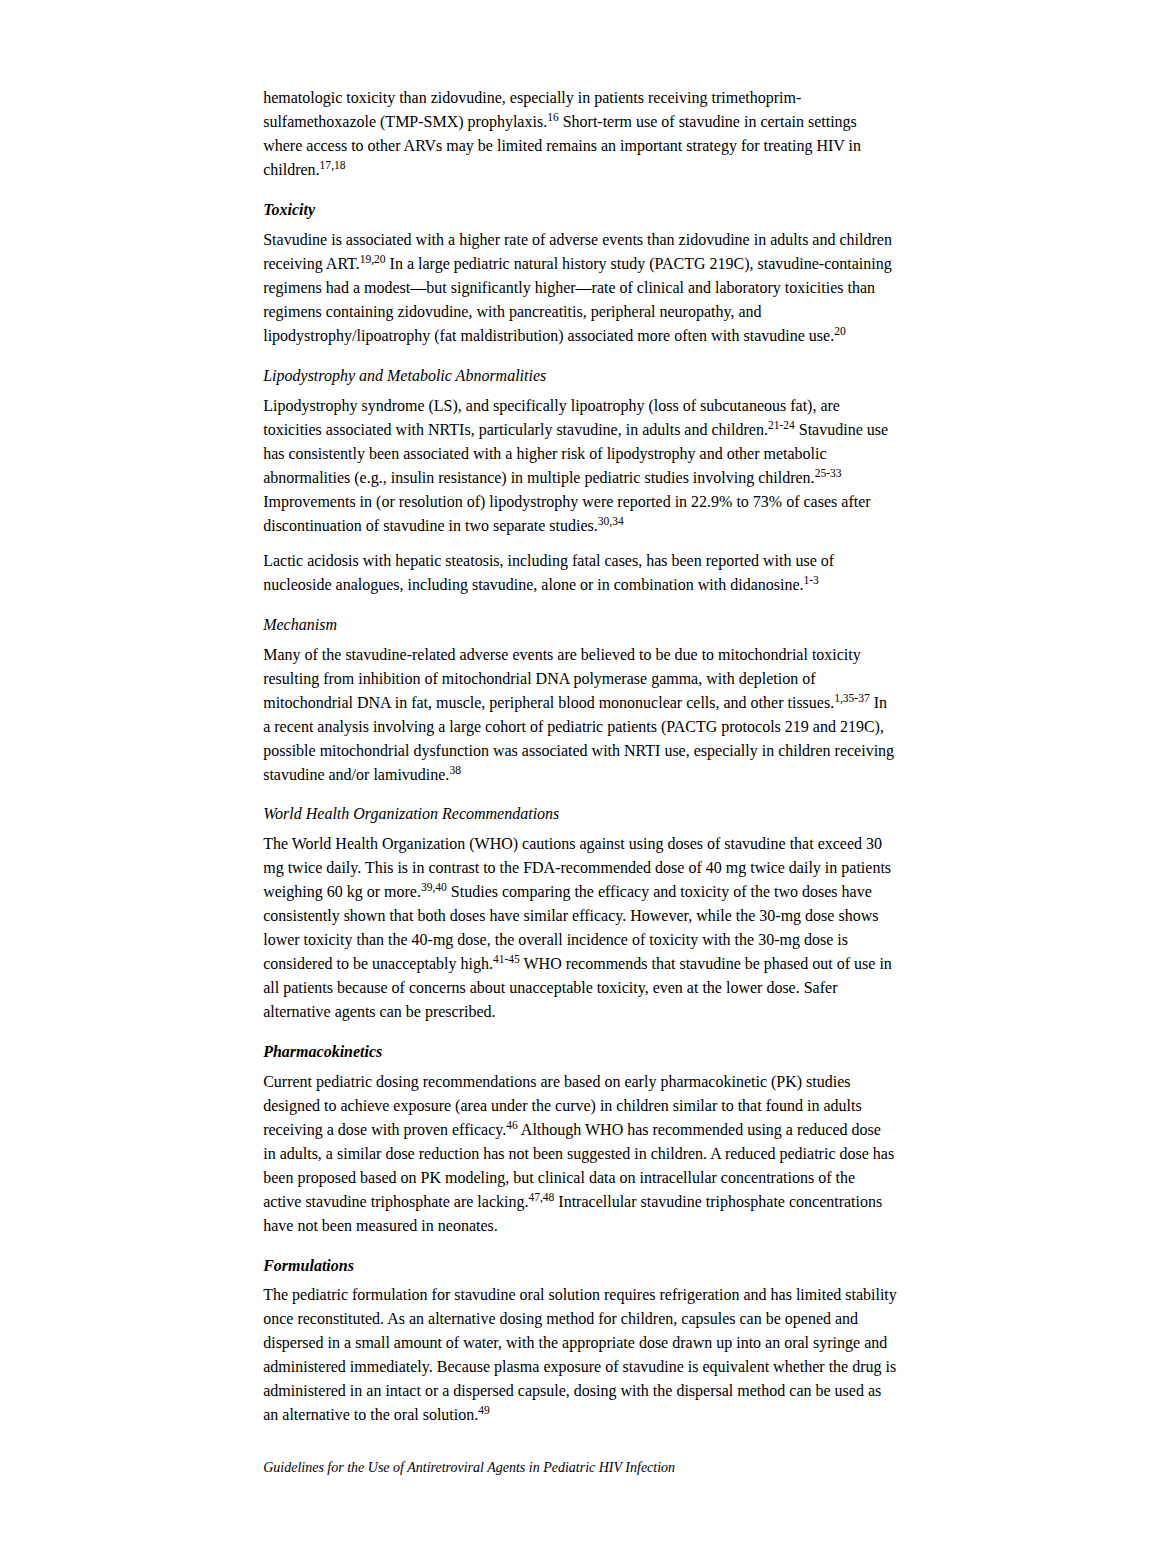hematologic toxicity than zidovudine, especially in patients receiving trimethoprim-sulfamethoxazole (TMP-SMX) prophylaxis.16 Short-term use of stavudine in certain settings where access to other ARVs may be limited remains an important strategy for treating HIV in children.17,18
Toxicity
Stavudine is associated with a higher rate of adverse events than zidovudine in adults and children receiving ART.19,20 In a large pediatric natural history study (PACTG 219C), stavudine-containing regimens had a modest—but significantly higher—rate of clinical and laboratory toxicities than regimens containing zidovudine, with pancreatitis, peripheral neuropathy, and lipodystrophy/lipoatrophy (fat maldistribution) associated more often with stavudine use.20
Lipodystrophy and Metabolic Abnormalities
Lipodystrophy syndrome (LS), and specifically lipoatrophy (loss of subcutaneous fat), are toxicities associated with NRTIs, particularly stavudine, in adults and children.21-24 Stavudine use has consistently been associated with a higher risk of lipodystrophy and other metabolic abnormalities (e.g., insulin resistance) in multiple pediatric studies involving children.25-33 Improvements in (or resolution of) lipodystrophy were reported in 22.9% to 73% of cases after discontinuation of stavudine in two separate studies.30,34
Lactic acidosis with hepatic steatosis, including fatal cases, has been reported with use of nucleoside analogues, including stavudine, alone or in combination with didanosine.1-3
Mechanism
Many of the stavudine-related adverse events are believed to be due to mitochondrial toxicity resulting from inhibition of mitochondrial DNA polymerase gamma, with depletion of mitochondrial DNA in fat, muscle, peripheral blood mononuclear cells, and other tissues.1,35-37 In a recent analysis involving a large cohort of pediatric patients (PACTG protocols 219 and 219C), possible mitochondrial dysfunction was associated with NRTI use, especially in children receiving stavudine and/or lamivudine.38
World Health Organization Recommendations
The World Health Organization (WHO) cautions against using doses of stavudine that exceed 30 mg twice daily. This is in contrast to the FDA-recommended dose of 40 mg twice daily in patients weighing 60 kg or more.39,40 Studies comparing the efficacy and toxicity of the two doses have consistently shown that both doses have similar efficacy. However, while the 30-mg dose shows lower toxicity than the 40-mg dose, the overall incidence of toxicity with the 30-mg dose is considered to be unacceptably high.41-45 WHO recommends that stavudine be phased out of use in all patients because of concerns about unacceptable toxicity, even at the lower dose. Safer alternative agents can be prescribed.
Pharmacokinetics
Current pediatric dosing recommendations are based on early pharmacokinetic (PK) studies designed to achieve exposure (area under the curve) in children similar to that found in adults receiving a dose with proven efficacy.46 Although WHO has recommended using a reduced dose in adults, a similar dose reduction has not been suggested in children. A reduced pediatric dose has been proposed based on PK modeling, but clinical data on intracellular concentrations of the active stavudine triphosphate are lacking.47,48 Intracellular stavudine triphosphate concentrations have not been measured in neonates.
Formulations
The pediatric formulation for stavudine oral solution requires refrigeration and has limited stability once reconstituted. As an alternative dosing method for children, capsules can be opened and dispersed in a small amount of water, with the appropriate dose drawn up into an oral syringe and administered immediately. Because plasma exposure of stavudine is equivalent whether the drug is administered in an intact or a dispersed capsule, dosing with the dispersal method can be used as an alternative to the oral solution.49
Guidelines for the Use of Antiretroviral Agents in Pediatric HIV Infection